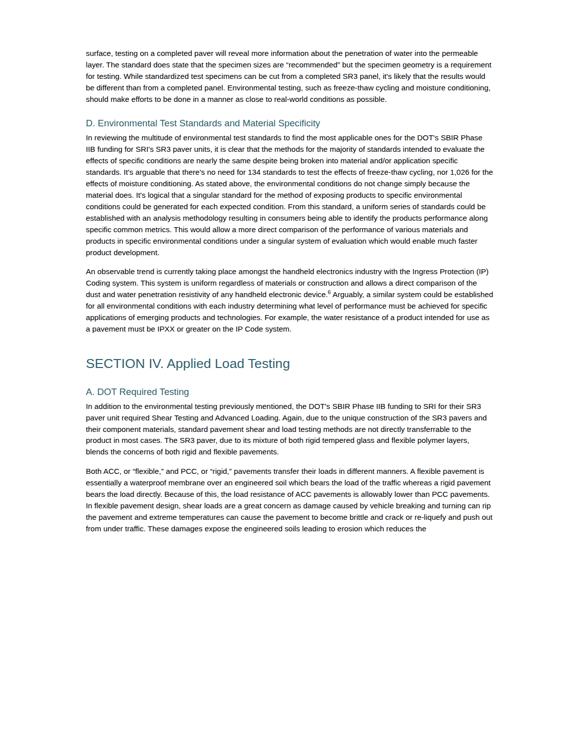surface, testing on a completed paver will reveal more information about the penetration of water into the permeable layer. The standard does state that the specimen sizes are “recommended” but the specimen geometry is a requirement for testing. While standardized test specimens can be cut from a completed SR3 panel, it's likely that the results would be different than from a completed panel. Environmental testing, such as freeze-thaw cycling and moisture conditioning, should make efforts to be done in a manner as close to real-world conditions as possible.
D. Environmental Test Standards and Material Specificity
In reviewing the multitude of environmental test standards to find the most applicable ones for the DOT's SBIR Phase IIB funding for SRI's SR3 paver units, it is clear that the methods for the majority of standards intended to evaluate the effects of specific conditions are nearly the same despite being broken into material and/or application specific standards. It's arguable that there's no need for 134 standards to test the effects of freeze-thaw cycling, nor 1,026 for the effects of moisture conditioning. As stated above, the environmental conditions do not change simply because the material does. It's logical that a singular standard for the method of exposing products to specific environmental conditions could be generated for each expected condition. From this standard, a uniform series of standards could be established with an analysis methodology resulting in consumers being able to identify the products performance along specific common metrics. This would allow a more direct comparison of the performance of various materials and products in specific environmental conditions under a singular system of evaluation which would enable much faster product development.
An observable trend is currently taking place amongst the handheld electronics industry with the Ingress Protection (IP) Coding system. This system is uniform regardless of materials or construction and allows a direct comparison of the dust and water penetration resistivity of any handheld electronic device.6 Arguably, a similar system could be established for all environmental conditions with each industry determining what level of performance must be achieved for specific applications of emerging products and technologies. For example, the water resistance of a product intended for use as a pavement must be IPXX or greater on the IP Code system.
SECTION IV. Applied Load Testing
A. DOT Required Testing
In addition to the environmental testing previously mentioned, the DOT's SBIR Phase IIB funding to SRI for their SR3 paver unit required Shear Testing and Advanced Loading. Again, due to the unique construction of the SR3 pavers and their component materials, standard pavement shear and load testing methods are not directly transferrable to the product in most cases. The SR3 paver, due to its mixture of both rigid tempered glass and flexible polymer layers, blends the concerns of both rigid and flexible pavements.
Both ACC, or “flexible,” and PCC, or “rigid,” pavements transfer their loads in different manners. A flexible pavement is essentially a waterproof membrane over an engineered soil which bears the load of the traffic whereas a rigid pavement bears the load directly. Because of this, the load resistance of ACC pavements is allowably lower than PCC pavements. In flexible pavement design, shear loads are a great concern as damage caused by vehicle breaking and turning can rip the pavement and extreme temperatures can cause the pavement to become brittle and crack or re-liquefy and push out from under traffic. These damages expose the engineered soils leading to erosion which reduces the